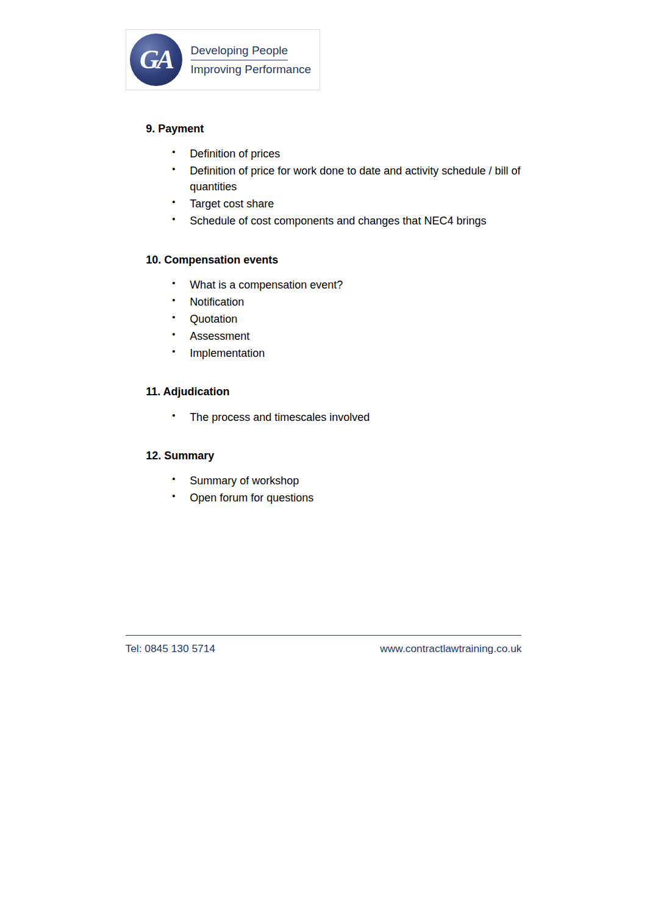GA
Developing People Improving Performance
9. Payment
Definition of prices
Definition of price for work done to date and activity schedule / bill of quantities
Target cost share
Schedule of cost components and changes that NEC4 brings
10. Compensation events
What is a compensation event?
Notification
Quotation
Assessment
Implementation
11. Adjudication
The process and timescales involved
12. Summary
Summary of workshop
Open forum for questions
Tel: 0845 130 5714
www.contractlawtraining.co.uk